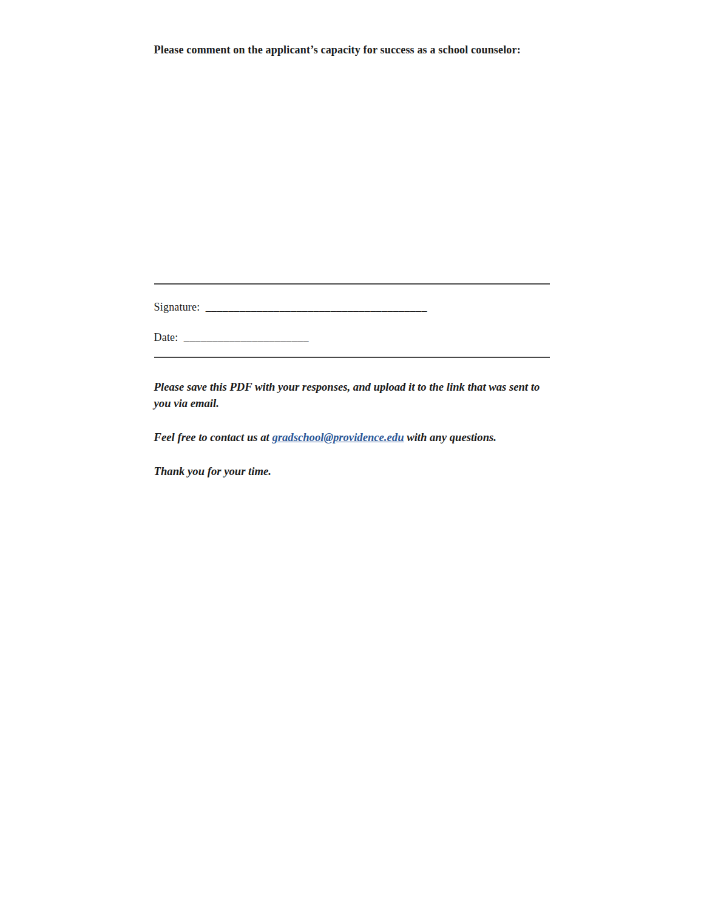Please comment on the applicant’s capacity for success as a school counselor:
Signature: _______________________________________
Date: ______________________
Please save this PDF with your responses, and upload it to the link that was sent to you via email.
Feel free to contact us at gradschool@providence.edu with any questions.
Thank you for your time.